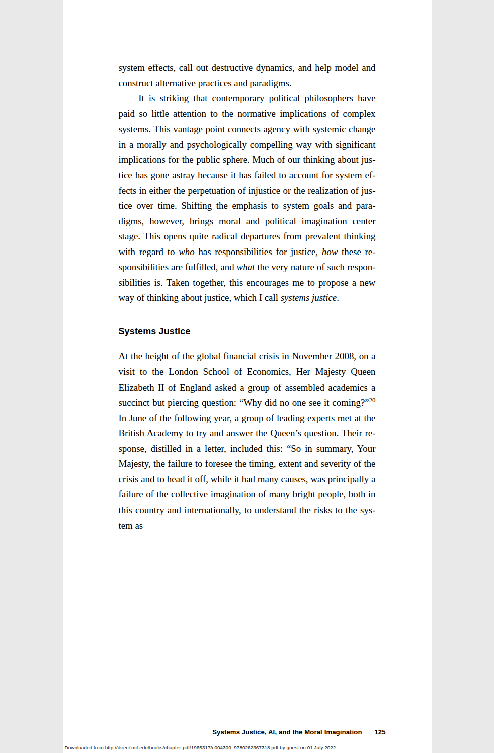system effects, call out destructive dynamics, and help model and construct alternative practices and paradigms.
It is striking that contemporary political philosophers have paid so little attention to the normative implications of complex systems. This vantage point connects agency with systemic change in a morally and psychologically compelling way with significant implications for the public sphere. Much of our thinking about justice has gone astray because it has failed to account for system effects in either the perpetuation of injustice or the realization of justice over time. Shifting the emphasis to system goals and paradigms, however, brings moral and political imagination center stage. This opens quite radical departures from prevalent thinking with regard to who has responsibilities for justice, how these responsibilities are fulfilled, and what the very nature of such responsibilities is. Taken together, this encourages me to propose a new way of thinking about justice, which I call systems justice.
Systems Justice
At the height of the global financial crisis in November 2008, on a visit to the London School of Economics, Her Majesty Queen Elizabeth II of England asked a group of assembled academics a succinct but piercing question: “Why did no one see it coming?”20 In June of the following year, a group of leading experts met at the British Academy to try and answer the Queen’s question. Their response, distilled in a letter, included this: “So in summary, Your Majesty, the failure to foresee the timing, extent and severity of the crisis and to head it off, while it had many causes, was principally a failure of the collective imagination of many bright people, both in this country and internationally, to understand the risks to the system as
Systems Justice, AI, and the Moral Imagination 125
Downloaded from http://direct.mit.edu/books/chapter-pdf/1965317/c004300_9780262367318.pdf by guest on 01 July 2022